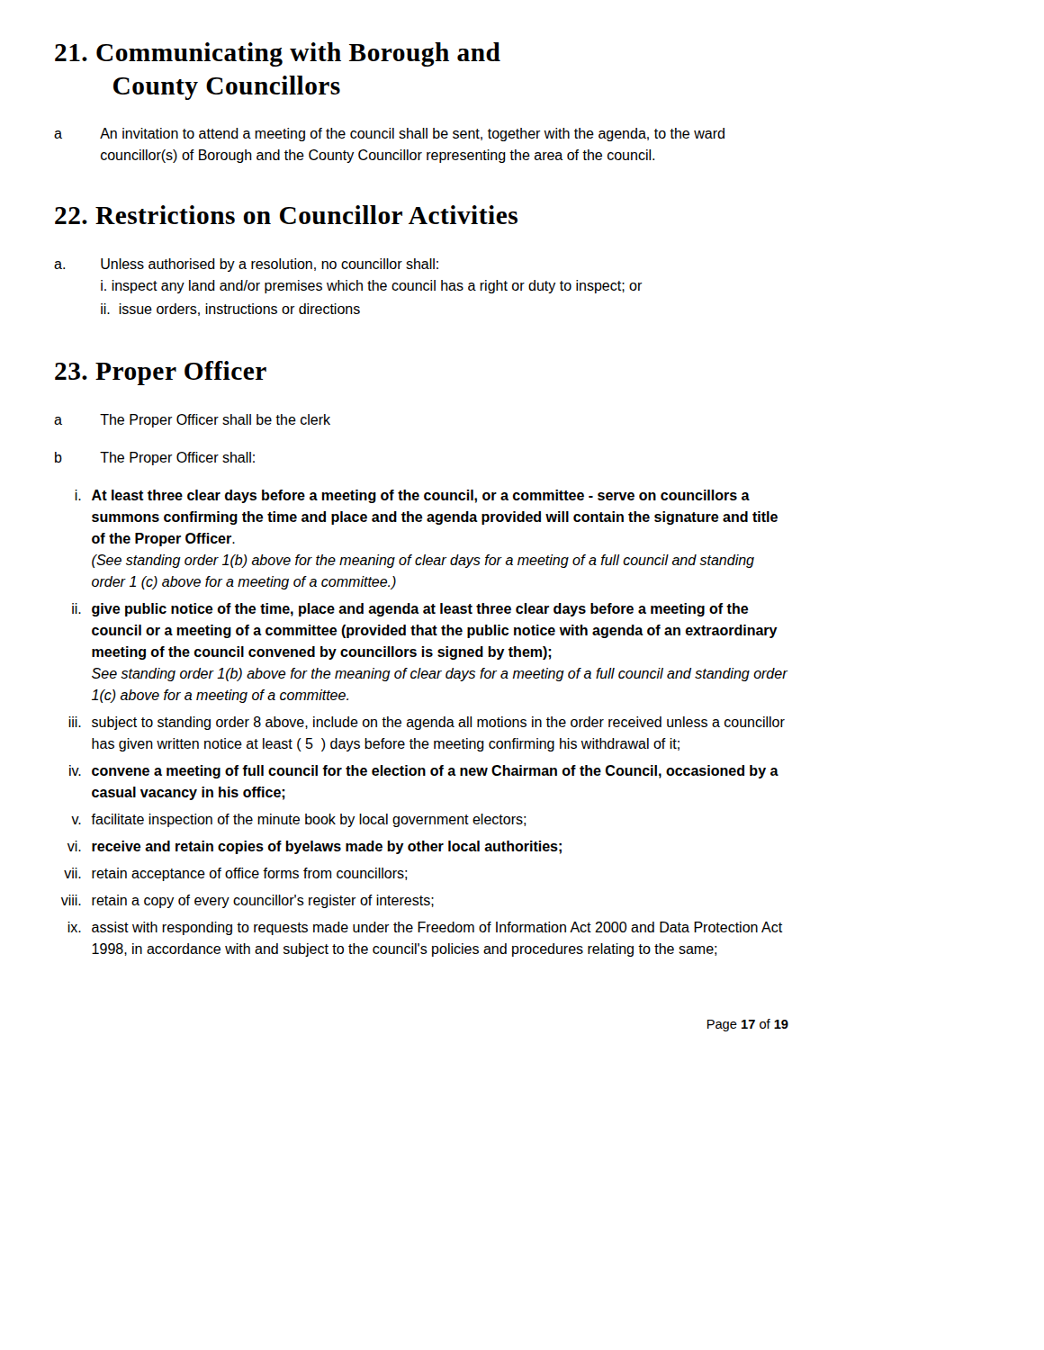21. Communicating with Borough andCounty Councillors
a
An invitation to attend a meeting of the council shall be sent, together with the agenda, to the ward councillor(s) of Borough and the County Councillor representing the area of the council.
22. Restrictions on Councillor Activities
a.
Unless authorised by a resolution, no councillor shall:
i. inspect any land and/or premises which the council has a right or duty to inspect; or
ii. issue orders, instructions or directions
23. Proper Officer
a
The Proper Officer shall be the clerk
b
The Proper Officer shall:
At least three clear days before a meeting of the council, or a committee - serve on councillors a summons confirming the time and place and the agenda provided will contain the signature and title of the Proper Officer.
(See standing order 1(b) above for the meaning of clear days for a meeting of a full council and standing order 1 (c) above for a meeting of a committee.)
give public notice of the time, place and agenda at least three clear days before a meeting of the council or a meeting of a committee (provided that the public notice with agenda of an extraordinary meeting of the council convened by councillors is signed by them);
See standing order 1(b) above for the meaning of clear days for a meeting of a full council and standing order 1(c) above for a meeting of a committee.
subject to standing order 8 above, include on the agenda all motions in the order received unless a councillor has given written notice at least ( 5 ) days before the meeting confirming his withdrawal of it;
convene a meeting of full council for the election of a new Chairman of the Council, occasioned by a casual vacancy in his office;
facilitate inspection of the minute book by local government electors;
receive and retain copies of byelaws made by other local authorities;
retain acceptance of office forms from councillors;
retain a copy of every councillor's register of interests;
assist with responding to requests made under the Freedom of Information Act 2000 and Data Protection Act 1998, in accordance with and subject to the council's policies and procedures relating to the same;
Page 17 of 19